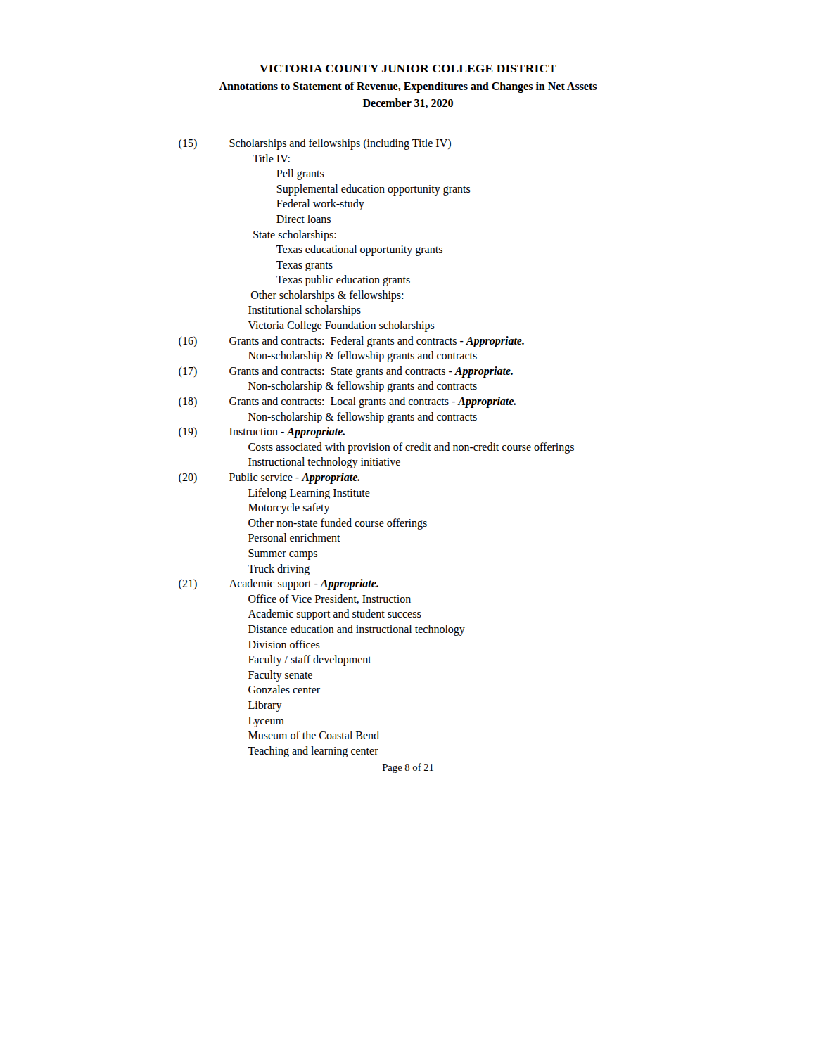VICTORIA COUNTY JUNIOR COLLEGE DISTRICT
Annotations to Statement of Revenue, Expenditures and Changes in Net Assets
December 31, 2020
| (15) | Scholarships and fellowships (including Title IV) Title IV: Pell grants Supplemental education opportunity grants Federal work-study Direct loans State scholarships: Texas educational opportunity grants Texas grants Texas public education grants Other scholarships & fellowships: Institutional scholarships Victoria College Foundation scholarships |
| (16) | Grants and contracts: Federal grants and contracts - Appropriate. Non-scholarship & fellowship grants and contracts |
| (17) | Grants and contracts: State grants and contracts - Appropriate. Non-scholarship & fellowship grants and contracts |
| (18) | Grants and contracts: Local grants and contracts - Appropriate. Non-scholarship & fellowship grants and contracts |
| (19) | Instruction - Appropriate. Costs associated with provision of credit and non-credit course offerings Instructional technology initiative |
| (20) | Public service - Appropriate. Lifelong Learning Institute Motorcycle safety Other non-state funded course offerings Personal enrichment Summer camps Truck driving |
| (21) | Academic support - Appropriate. Office of Vice President, Instruction Academic support and student success Distance education and instructional technology Division offices Faculty / staff development Faculty senate Gonzales center Library Lyceum Museum of the Coastal Bend Teaching and learning center |
Page 8 of 21